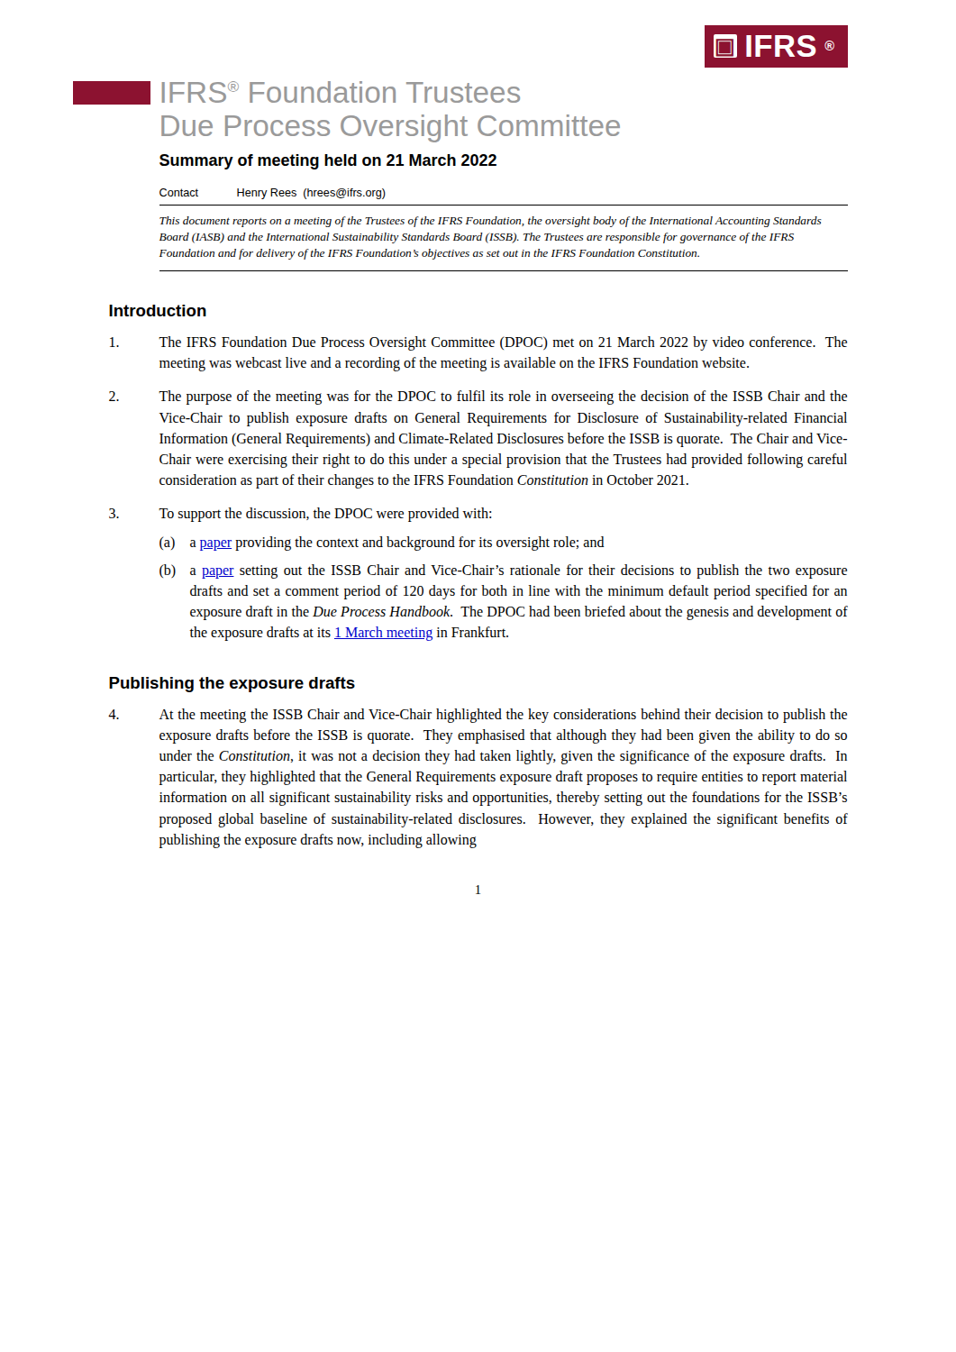▣IFRS®
IFRS® Foundation Trustees
Due Process Oversight Committee
Summary of meeting held on 21 March 2022
Contact Henry Rees (hrees@ifrs.org)
This document reports on a meeting of the Trustees of the IFRS Foundation, the oversight body of the International Accounting Standards Board (IASB) and the International Sustainability Standards Board (ISSB). The Trustees are responsible for governance of the IFRS Foundation and for delivery of the IFRS Foundation’s objectives as set out in the IFRS Foundation Constitution.
Introduction
The IFRS Foundation Due Process Oversight Committee (DPOC) met on 21 March 2022 by video conference. The meeting was webcast live and a recording of the meeting is available on the IFRS Foundation website.
The purpose of the meeting was for the DPOC to fulfil its role in overseeing the decision of the ISSB Chair and the Vice-Chair to publish exposure drafts on General Requirements for Disclosure of Sustainability-related Financial Information (General Requirements) and Climate-Related Disclosures before the ISSB is quorate. The Chair and Vice-Chair were exercising their right to do this under a special provision that the Trustees had provided following careful consideration as part of their changes to the IFRS Foundation Constitution in October 2021.
To support the discussion, the DPOC were provided with:
a paper providing the context and background for its oversight role; and
a paper setting out the ISSB Chair and Vice-Chair’s rationale for their decisions to publish the two exposure drafts and set a comment period of 120 days for both in line with the minimum default period specified for an exposure draft in the Due Process Handbook. The DPOC had been briefed about the genesis and development of the exposure drafts at its 1 March meeting in Frankfurt.
Publishing the exposure drafts
At the meeting the ISSB Chair and Vice-Chair highlighted the key considerations behind their decision to publish the exposure drafts before the ISSB is quorate. They emphasised that although they had been given the ability to do so under the Constitution, it was not a decision they had taken lightly, given the significance of the exposure drafts. In particular, they highlighted that the General Requirements exposure draft proposes to require entities to report material information on all significant sustainability risks and opportunities, thereby setting out the foundations for the ISSB’s proposed global baseline of sustainability-related disclosures. However, they explained the significant benefits of publishing the exposure drafts now, including allowing
1